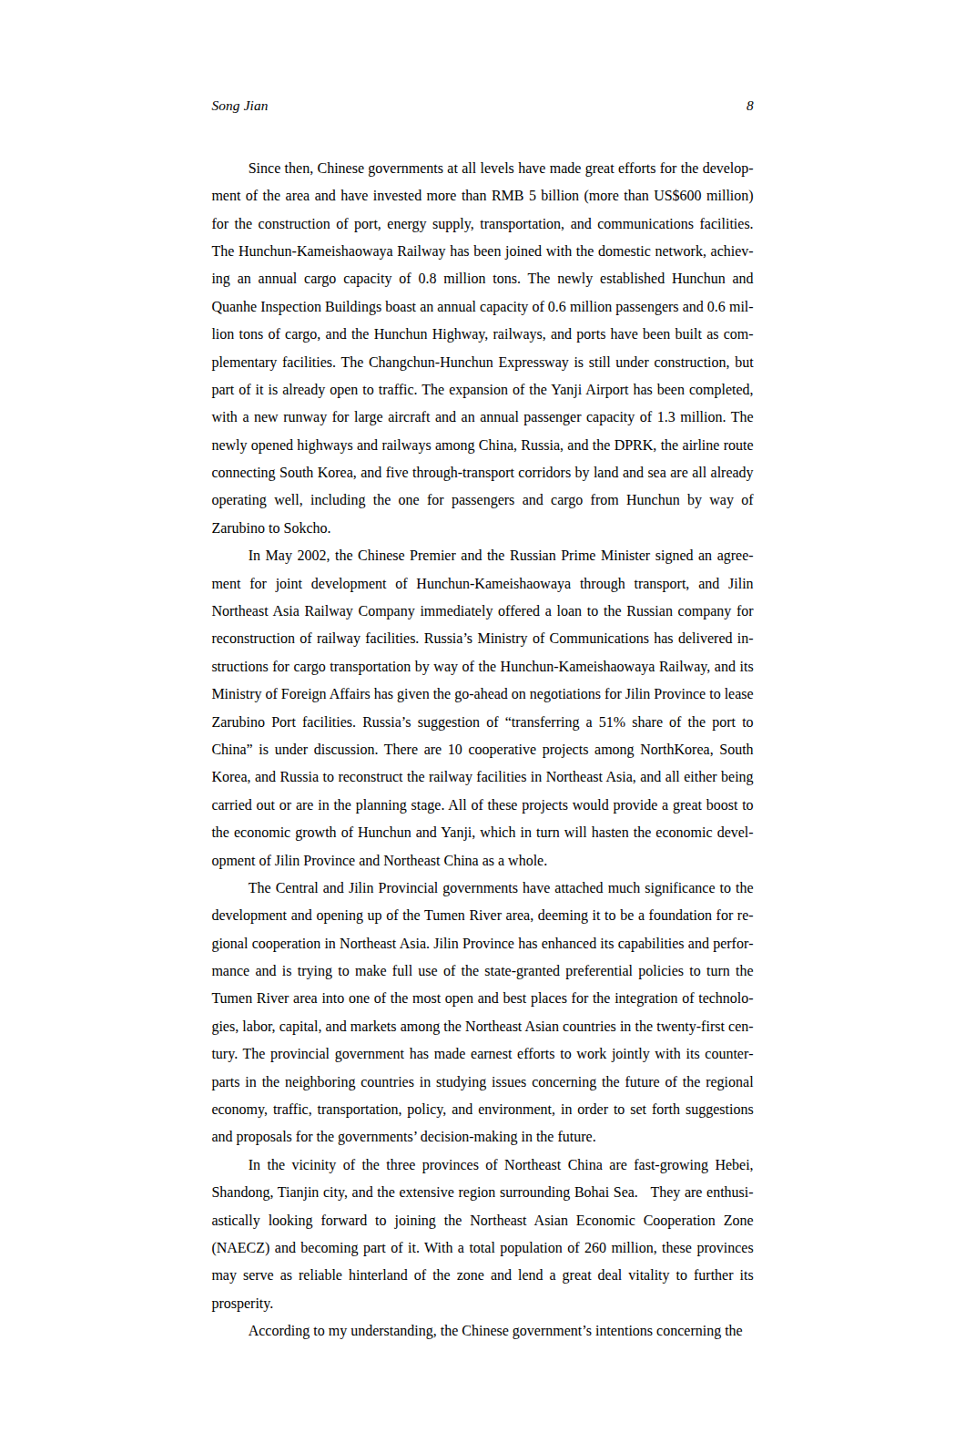Song Jian 8
Since then, Chinese governments at all levels have made great efforts for the development of the area and have invested more than RMB 5 billion (more than US$600 million) for the construction of port, energy supply, transportation, and communications facilities. The Hunchun-Kameishaowaya Railway has been joined with the domestic network, achieving an annual cargo capacity of 0.8 million tons. The newly established Hunchun and Quanhe Inspection Buildings boast an annual capacity of 0.6 million passengers and 0.6 million tons of cargo, and the Hunchun Highway, railways, and ports have been built as complementary facilities. The Changchun-Hunchun Expressway is still under construction, but part of it is already open to traffic. The expansion of the Yanji Airport has been completed, with a new runway for large aircraft and an annual passenger capacity of 1.3 million. The newly opened highways and railways among China, Russia, and the DPRK, the airline route connecting South Korea, and five through-transport corridors by land and sea are all already operating well, including the one for passengers and cargo from Hunchun by way of Zarubino to Sokcho.
In May 2002, the Chinese Premier and the Russian Prime Minister signed an agreement for joint development of Hunchun-Kameishaowaya through transport, and Jilin Northeast Asia Railway Company immediately offered a loan to the Russian company for reconstruction of railway facilities. Russia’s Ministry of Communications has delivered instructions for cargo transportation by way of the Hunchun-Kameishaowaya Railway, and its Ministry of Foreign Affairs has given the go-ahead on negotiations for Jilin Province to lease Zarubino Port facilities. Russia’s suggestion of “transferring a 51% share of the port to China” is under discussion. There are 10 cooperative projects among NorthKorea, South Korea, and Russia to reconstruct the railway facilities in Northeast Asia, and all either being carried out or are in the planning stage. All of these projects would provide a great boost to the economic growth of Hunchun and Yanji, which in turn will hasten the economic development of Jilin Province and Northeast China as a whole.
The Central and Jilin Provincial governments have attached much significance to the development and opening up of the Tumen River area, deeming it to be a foundation for regional cooperation in Northeast Asia. Jilin Province has enhanced its capabilities and performance and is trying to make full use of the state-granted preferential policies to turn the Tumen River area into one of the most open and best places for the integration of technologies, labor, capital, and markets among the Northeast Asian countries in the twenty-first century. The provincial government has made earnest efforts to work jointly with its counterparts in the neighboring countries in studying issues concerning the future of the regional economy, traffic, transportation, policy, and environment, in order to set forth suggestions and proposals for the governments’ decision-making in the future.
In the vicinity of the three provinces of Northeast China are fast-growing Hebei, Shandong, Tianjin city, and the extensive region surrounding Bohai Sea. They are enthusiastically looking forward to joining the Northeast Asian Economic Cooperation Zone (NAECZ) and becoming part of it. With a total population of 260 million, these provinces may serve as reliable hinterland of the zone and lend a great deal vitality to further its prosperity.
According to my understanding, the Chinese government’s intentions concerning the